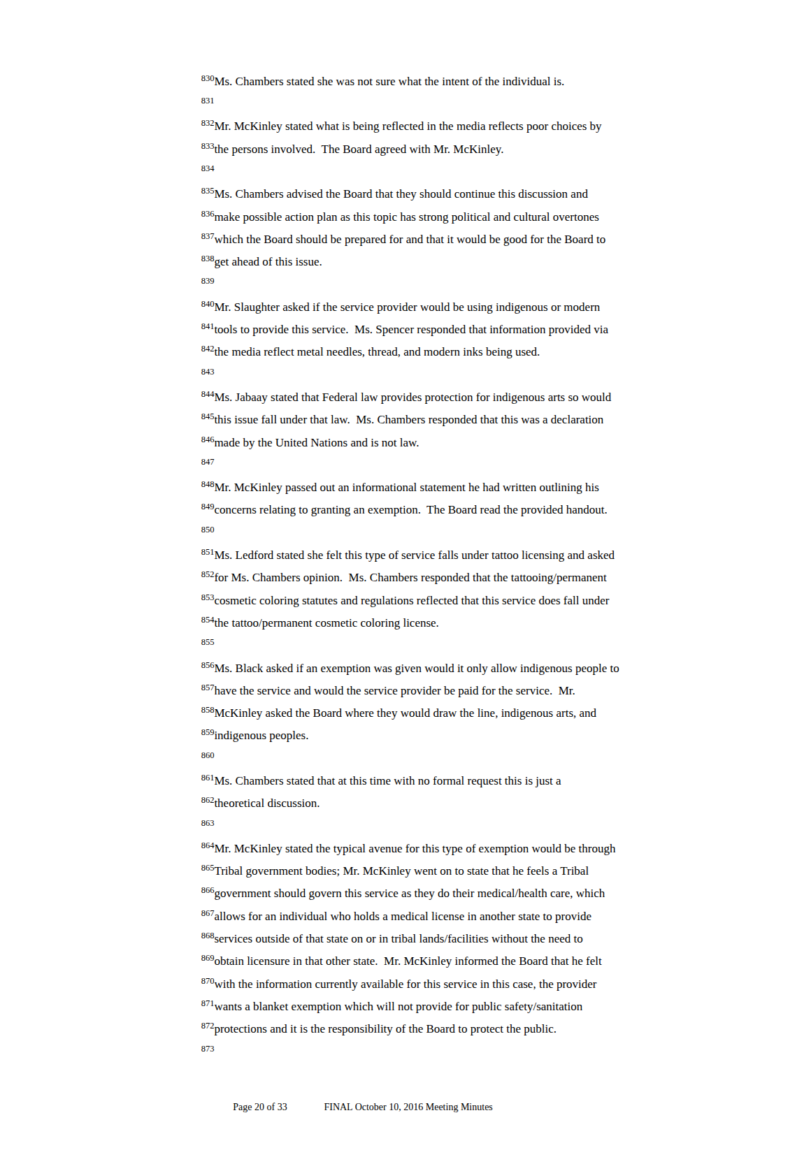| 830 | Ms. Chambers stated she was not sure what the intent of the individual is. |
| 831 | |
| 832 | Mr. McKinley stated what is being reflected in the media reflects poor choices by |
| 833 | the persons involved. The Board agreed with Mr. McKinley. |
| 834 | |
| 835 | Ms. Chambers advised the Board that they should continue this discussion and |
| 836 | make possible action plan as this topic has strong political and cultural overtones |
| 837 | which the Board should be prepared for and that it would be good for the Board to |
| 838 | get ahead of this issue. |
| 839 | |
| 840 | Mr. Slaughter asked if the service provider would be using indigenous or modern |
| 841 | tools to provide this service. Ms. Spencer responded that information provided via |
| 842 | the media reflect metal needles, thread, and modern inks being used. |
| 843 | |
| 844 | Ms. Jabaay stated that Federal law provides protection for indigenous arts so would |
| 845 | this issue fall under that law. Ms. Chambers responded that this was a declaration |
| 846 | made by the United Nations and is not law. |
| 847 | |
| 848 | Mr. McKinley passed out an informational statement he had written outlining his |
| 849 | concerns relating to granting an exemption. The Board read the provided handout. |
| 850 | |
| 851 | Ms. Ledford stated she felt this type of service falls under tattoo licensing and asked |
| 852 | for Ms. Chambers opinion. Ms. Chambers responded that the tattooing/permanent |
| 853 | cosmetic coloring statutes and regulations reflected that this service does fall under |
| 854 | the tattoo/permanent cosmetic coloring license. |
| 855 | |
| 856 | Ms. Black asked if an exemption was given would it only allow indigenous people to |
| 857 | have the service and would the service provider be paid for the service. Mr. |
| 858 | McKinley asked the Board where they would draw the line, indigenous arts, and |
| 859 | indigenous peoples. |
| 860 | |
| 861 | Ms. Chambers stated that at this time with no formal request this is just a |
| 862 | theoretical discussion. |
| 863 | |
| 864 | Mr. McKinley stated the typical avenue for this type of exemption would be through |
| 865 | Tribal government bodies; Mr. McKinley went on to state that he feels a Tribal |
| 866 | government should govern this service as they do their medical/health care, which |
| 867 | allows for an individual who holds a medical license in another state to provide |
| 868 | services outside of that state on or in tribal lands/facilities without the need to |
| 869 | obtain licensure in that other state. Mr. McKinley informed the Board that he felt |
| 870 | with the information currently available for this service in this case, the provider |
| 871 | wants a blanket exemption which will not provide for public safety/sanitation |
| 872 | protections and it is the responsibility of the Board to protect the public. |
| 873 | |
Page 20 of 33 FINAL October 10, 2016 Meeting Minutes